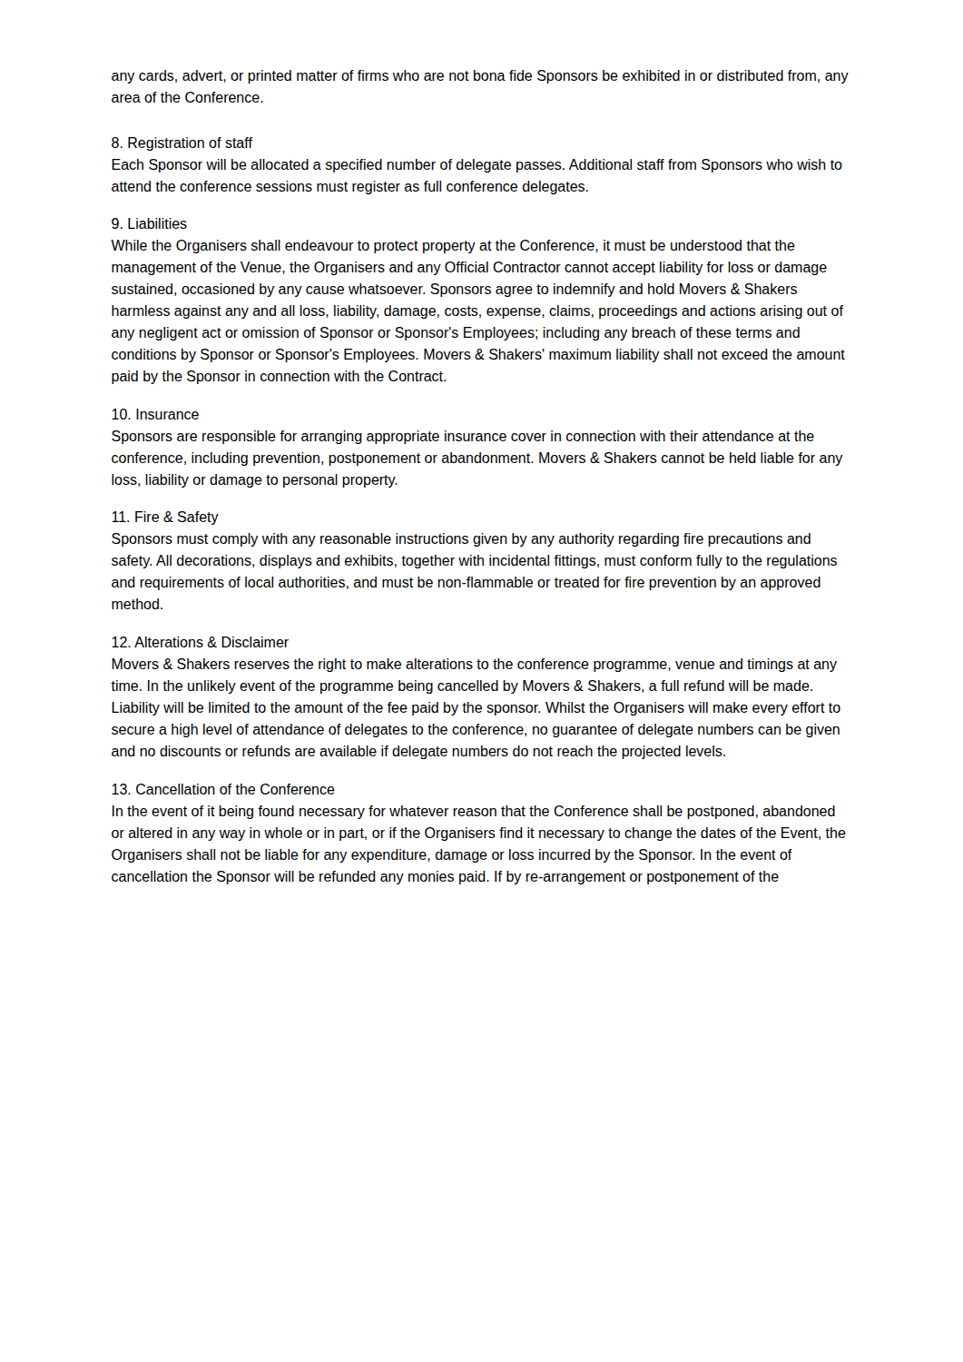any cards, advert, or printed matter of firms who are not bona fide Sponsors be exhibited in or distributed from, any area of the Conference.
8. Registration of staff
Each Sponsor will be allocated a specified number of delegate passes. Additional staff from Sponsors who wish to attend the conference sessions must register as full conference delegates.
9. Liabilities
While the Organisers shall endeavour to protect property at the Conference, it must be understood that the management of the Venue, the Organisers and any Official Contractor cannot accept liability for loss or damage sustained, occasioned by any cause whatsoever. Sponsors agree to indemnify and hold Movers & Shakers harmless against any and all loss, liability, damage, costs, expense, claims, proceedings and actions arising out of any negligent act or omission of Sponsor or Sponsor's Employees; including any breach of these terms and conditions by Sponsor or Sponsor's Employees. Movers & Shakers' maximum liability shall not exceed the amount paid by the Sponsor in connection with the Contract.
10. Insurance
Sponsors are responsible for arranging appropriate insurance cover in connection with their attendance at the conference, including prevention, postponement or abandonment. Movers & Shakers cannot be held liable for any loss, liability or damage to personal property.
11. Fire & Safety
Sponsors must comply with any reasonable instructions given by any authority regarding fire precautions and safety. All decorations, displays and exhibits, together with incidental fittings, must conform fully to the regulations and requirements of local authorities, and must be non-flammable or treated for fire prevention by an approved method.
12. Alterations & Disclaimer
Movers & Shakers reserves the right to make alterations to the conference programme, venue and timings at any time. In the unlikely event of the programme being cancelled by Movers & Shakers, a full refund will be made. Liability will be limited to the amount of the fee paid by the sponsor. Whilst the Organisers will make every effort to secure a high level of attendance of delegates to the conference, no guarantee of delegate numbers can be given and no discounts or refunds are available if delegate numbers do not reach the projected levels.
13. Cancellation of the Conference
In the event of it being found necessary for whatever reason that the Conference shall be postponed, abandoned or altered in any way in whole or in part, or if the Organisers find it necessary to change the dates of the Event, the Organisers shall not be liable for any expenditure, damage or loss incurred by the Sponsor. In the event of cancellation the Sponsor will be refunded any monies paid. If by re-arrangement or postponement of the